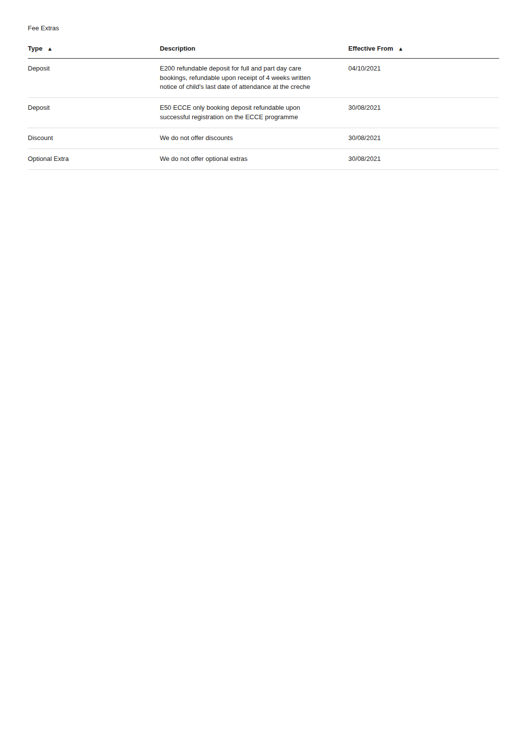Fee Extras
| Type ▲ | Description | Effective From ▲ |
| --- | --- | --- |
| Deposit | E200 refundable deposit for full and part day care bookings, refundable upon receipt of 4 weeks written notice of child's last date of attendance at the creche | 04/10/2021 |
| Deposit | E50 ECCE only booking deposit refundable upon successful registration on the ECCE programme | 30/08/2021 |
| Discount | We do not offer discounts | 30/08/2021 |
| Optional Extra | We do not offer optional extras | 30/08/2021 |